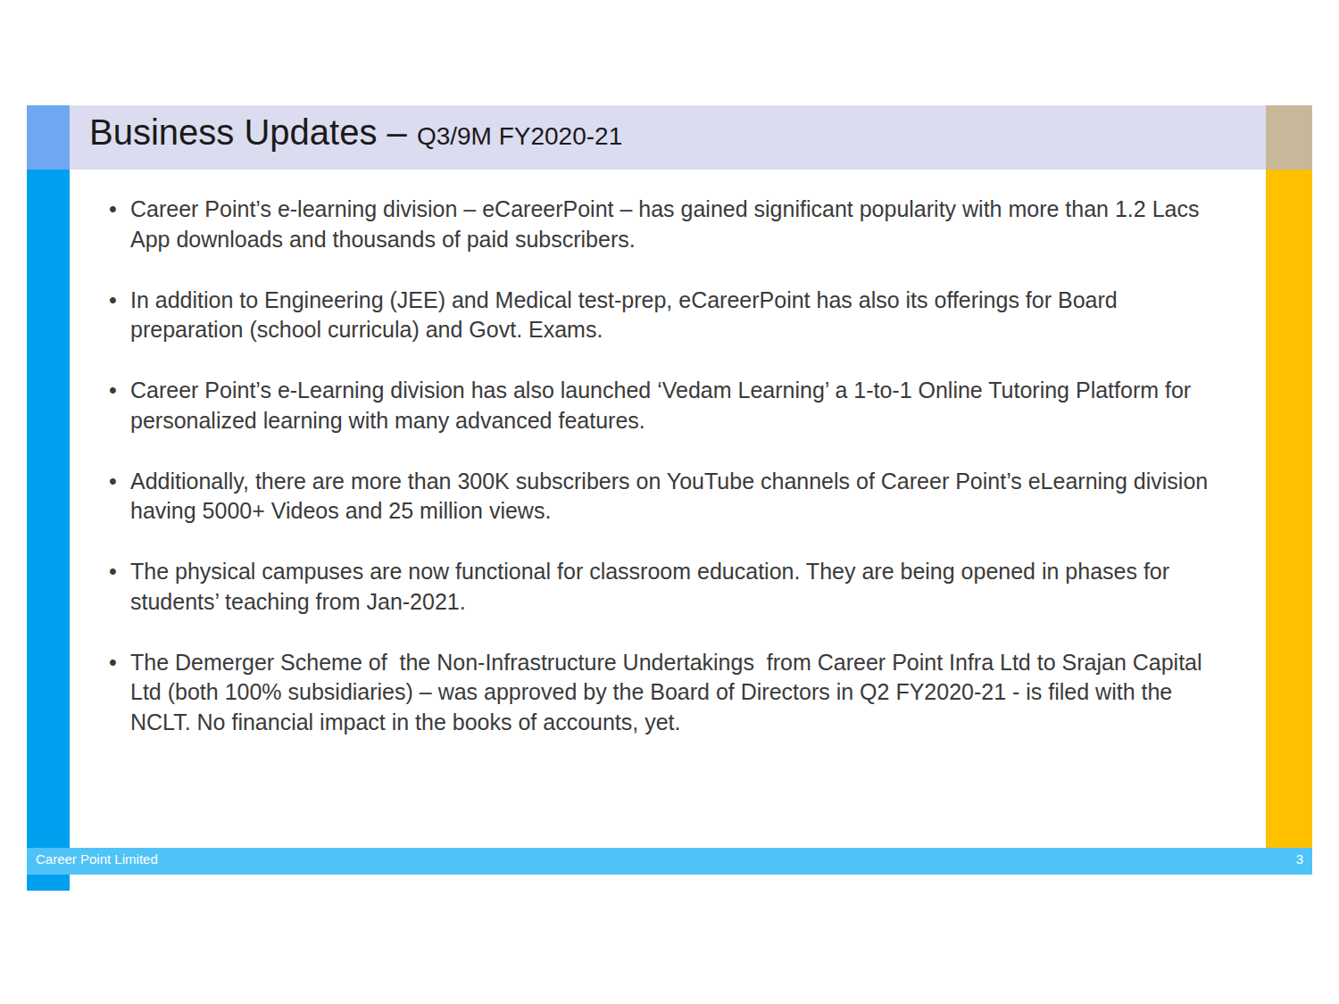Business Updates – Q3/9M FY2020-21
Career Point’s e-learning division – eCareerPoint – has gained significant popularity with more than 1.2 Lacs App downloads and thousands of paid subscribers.
In addition to Engineering (JEE) and Medical test-prep, eCareerPoint has also its offerings for Board preparation (school curricula) and Govt. Exams.
Career Point’s e-Learning division has also launched ‘Vedam Learning’ a 1-to-1 Online Tutoring Platform for personalized learning with many advanced features.
Additionally, there are more than 300K subscribers on YouTube channels of Career Point’s eLearning division having 5000+ Videos and 25 million views.
The physical campuses are now functional for classroom education. They are being opened in phases for students’ teaching from Jan-2021.
The Demerger Scheme of the Non-Infrastructure Undertakings from Career Point Infra Ltd to Srajan Capital Ltd (both 100% subsidiaries) – was approved by the Board of Directors in Q2 FY2020-21 - is filed with the NCLT. No financial impact in the books of accounts, yet.
Career Point Limited 3